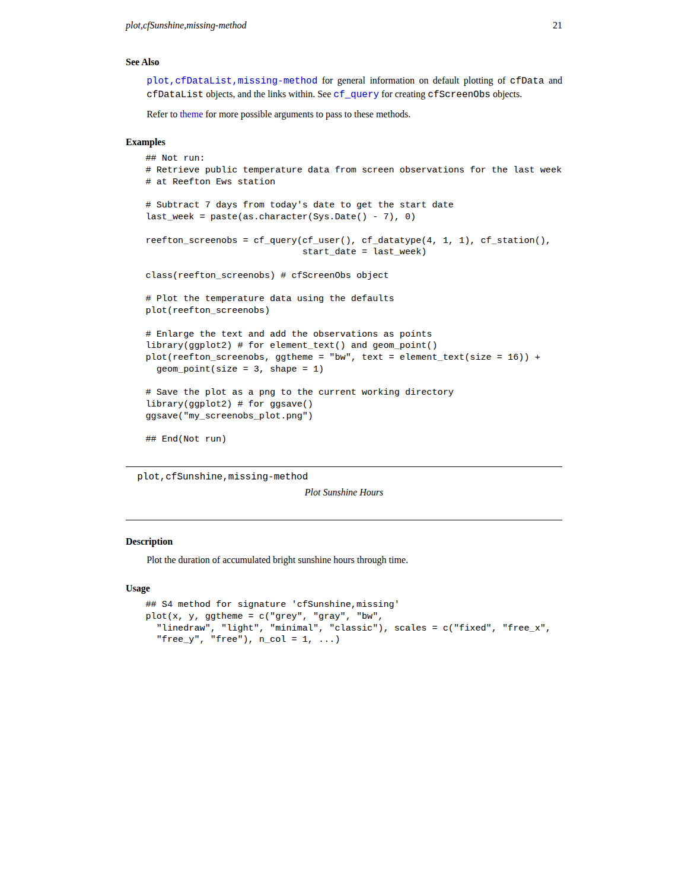plot,cfSunshine,missing-method 21
See Also
plot,cfDataList,missing-method for general information on default plotting of cfData and cfDataList objects, and the links within. See cf_query for creating cfScreenObs objects.
Refer to theme for more possible arguments to pass to these methods.
Examples
## Not run:
# Retrieve public temperature data from screen observations for the last week
# at Reefton Ews station

# Subtract 7 days from today's date to get the start date
last_week = paste(as.character(Sys.Date() - 7), 0)

reefton_screenobs = cf_query(cf_user(), cf_datatype(4, 1, 1), cf_station(),
                             start_date = last_week)

class(reefton_screenobs) # cfScreenObs object

# Plot the temperature data using the defaults
plot(reefton_screenobs)

# Enlarge the text and add the observations as points
library(ggplot2) # for element_text() and geom_point()
plot(reefton_screenobs, ggtheme = "bw", text = element_text(size = 16)) +
  geom_point(size = 3, shape = 1)

# Save the plot as a png to the current working directory
library(ggplot2) # for ggsave()
ggsave("my_screenobs_plot.png")

## End(Not run)
plot,cfSunshine,missing-method
Plot Sunshine Hours
Description
Plot the duration of accumulated bright sunshine hours through time.
Usage
## S4 method for signature 'cfSunshine,missing'
plot(x, y, ggtheme = c("grey", "gray", "bw",
  "linedraw", "light", "minimal", "classic"), scales = c("fixed", "free_x",
  "free_y", "free"), n_col = 1, ...)